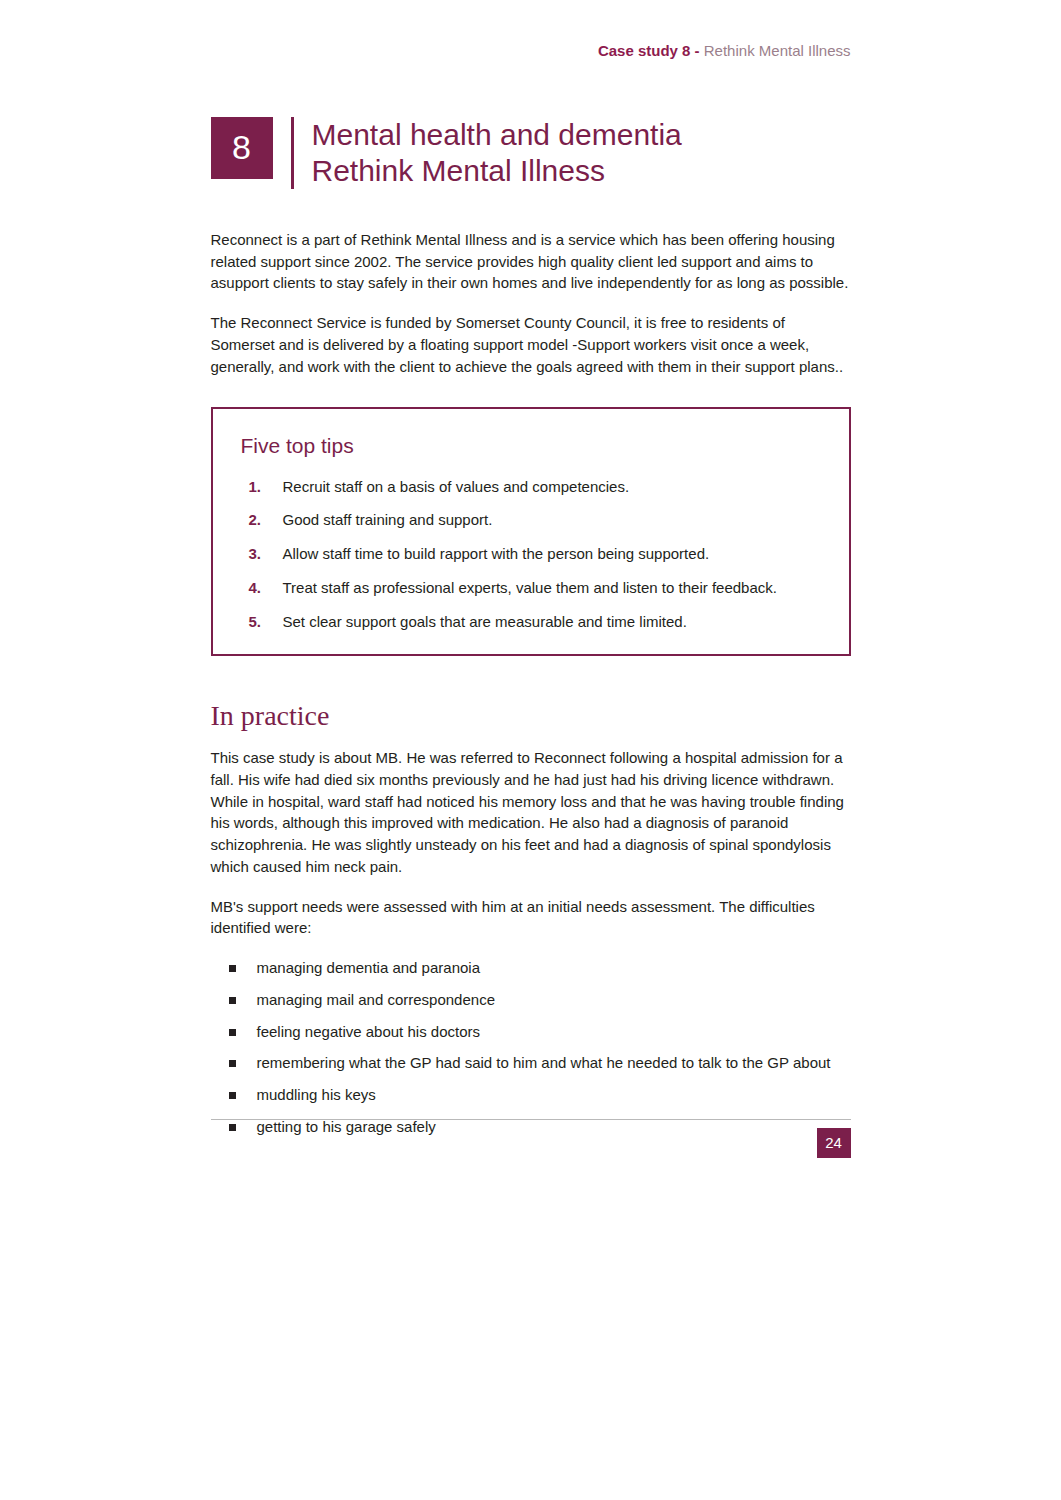Case study 8 - Rethink Mental Illness
8
Mental health and dementia
Rethink Mental Illness
Reconnect is a part of Rethink Mental Illness and is a service which has been offering housing related support since 2002. The service provides high quality client led support and aims to asupport clients to stay safely in their own homes and live independently for as long as possible.
The Reconnect Service is funded by Somerset County Council, it is free to residents of Somerset and is delivered by a floating support model -Support workers visit once a week, generally, and work with the client to achieve the goals agreed with them in their support plans..
Five top tips
Recruit staff on a basis of values and competencies.
Good staff training and support.
Allow staff time to build rapport with the person being supported.
Treat staff as professional experts, value them and listen to their feedback.
Set clear support goals that are measurable and time limited.
In practice
This case study is about MB. He was referred to Reconnect following a hospital admission for a fall. His wife had died six months previously and he had just had his driving licence withdrawn. While in hospital, ward staff had noticed his memory loss and that he was having trouble finding his words, although this improved with medication. He also had a diagnosis of paranoid schizophrenia. He was slightly unsteady on his feet and had a diagnosis of spinal spondylosis which caused him neck pain.
MB's support needs were assessed with him at an initial needs assessment. The difficulties identified were:
managing dementia and paranoia
managing mail and correspondence
feeling negative about his doctors
remembering what the GP had said to him and what he needed to talk to the GP about
muddling his keys
getting to his garage safely
24